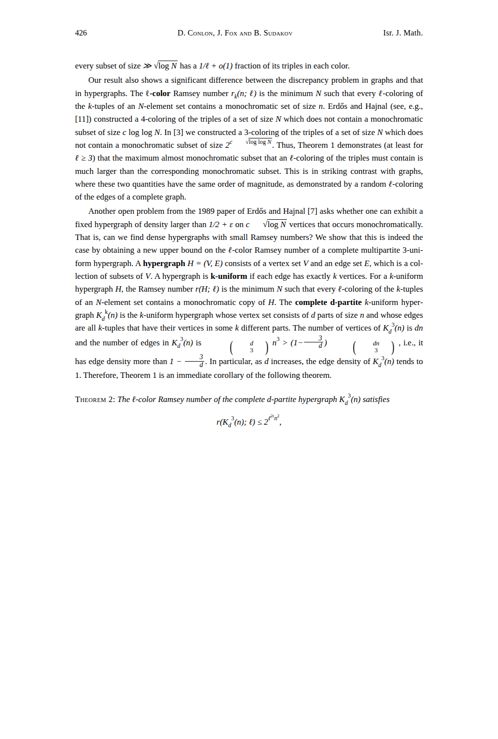426 D. Conlon, J. Fox and B. Sudakov Isr. J. Math.
every subset of size ≫ √log N has a 1/ℓ + o(1) fraction of its triples in each color.
Our result also shows a significant difference between the discrepancy problem in graphs and that in hypergraphs. The ℓ-color Ramsey number rk(n; ℓ) is the minimum N such that every ℓ-coloring of the k-tuples of an N-element set contains a monochromatic set of size n. Erdős and Hajnal (see, e.g., [11]) constructed a 4-coloring of the triples of a set of size N which does not contain a monochromatic subset of size c log log N. In [3] we constructed a 3-coloring of the triples of a set of size N which does not contain a monochromatic subset of size 2c√log log N. Thus, Theorem 1 demonstrates (at least for ℓ ≥ 3) that the maximum almost monochromatic subset that an ℓ-coloring of the triples must contain is much larger than the corresponding monochromatic subset. This is in striking contrast with graphs, where these two quantities have the same order of magnitude, as demonstrated by a random ℓ-coloring of the edges of a complete graph.
Another open problem from the 1989 paper of Erdős and Hajnal [7] asks whether one can exhibit a fixed hypergraph of density larger than 1/2 + ε on c√log N vertices that occurs monochromatically. That is, can we find dense hypergraphs with small Ramsey numbers? We show that this is indeed the case by obtaining a new upper bound on the ℓ-color Ramsey number of a complete multipartite 3-uniform hypergraph. A hypergraph H = (V, E) consists of a vertex set V and an edge set E, which is a collection of subsets of V. A hypergraph is k-uniform if each edge has exactly k vertices. For a k-uniform hypergraph H, the Ramsey number r(H; ℓ) is the minimum N such that every ℓ-coloring of the k-tuples of an N-element set contains a monochromatic copy of H. The complete d-partite k-uniform hypergraph Kdk(n) is the k-uniform hypergraph whose vertex set consists of d parts of size n and whose edges are all k-tuples that have their vertices in some k different parts. The number of vertices of Kd3(n) is dn and the number of edges in Kd3(n) is (d 3) n3 > (1−3 d)(dn 3), i.e., it has edge density more than 1 − 3 d. In particular, as d increases, the edge density of Kd3(n) tends to 1. Therefore, Theorem 1 is an immediate corollary of the following theorem.
Theorem 2: The ℓ-color Ramsey number of the complete d-partite hypergraph Kd3(n) satisfies
r(Kd3(n); ℓ) ≤ 2ℓ2rn2,